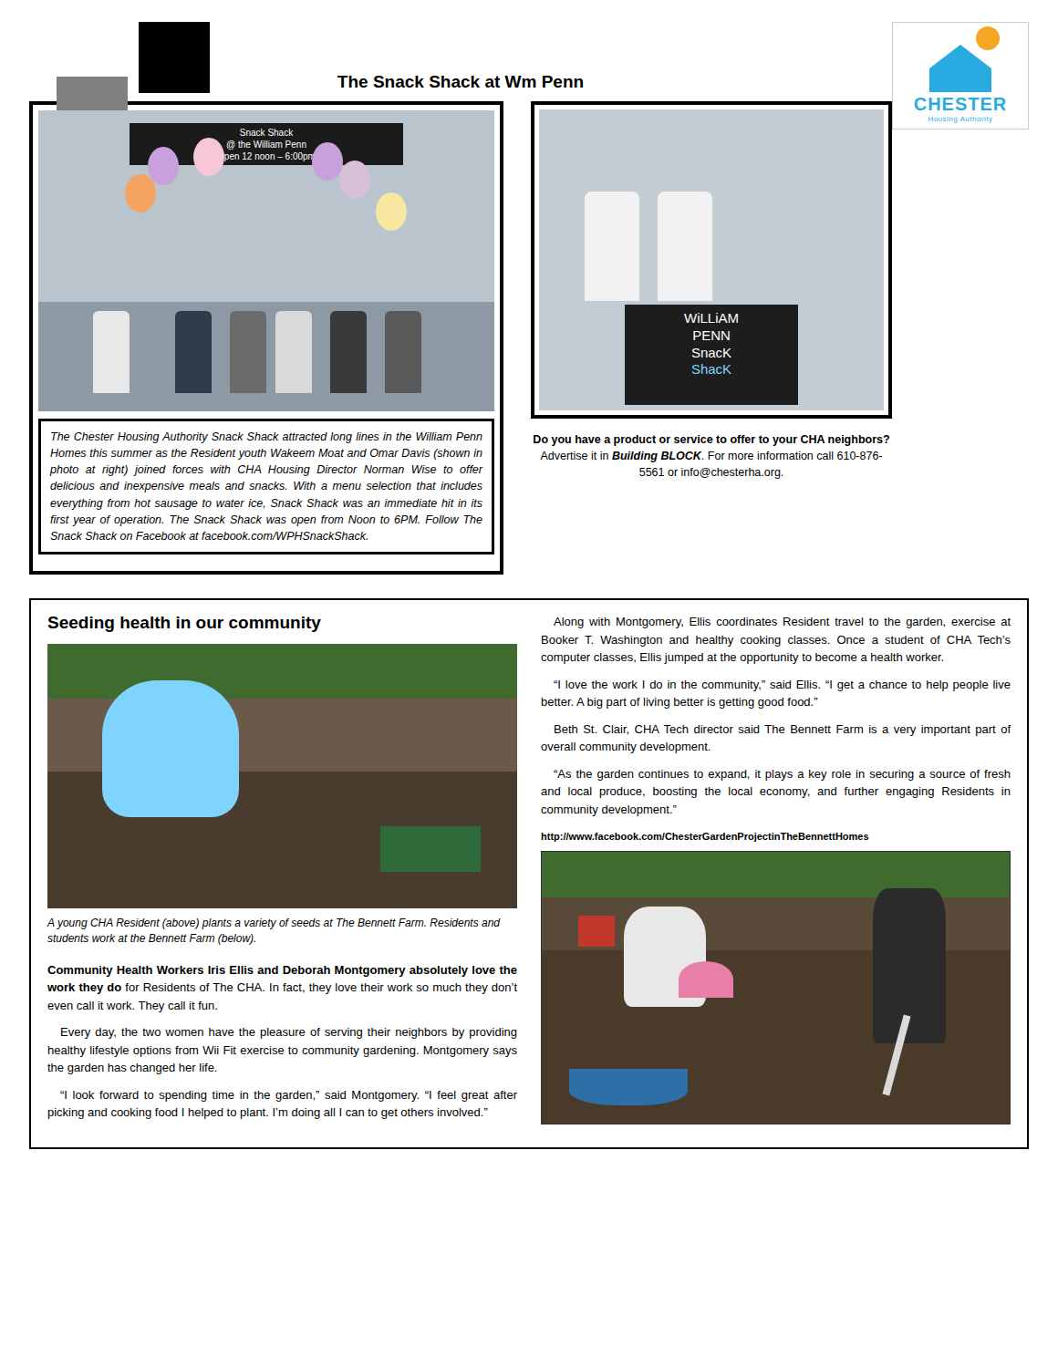CHESTER
Housing Authority
The Snack Shack at Wm Penn
Snack Shack
@ the William Penn
Open 12 noon – 6:00pm
The Chester Housing Authority Snack Shack attracted long lines in the William Penn Homes this summer as the Resident youth Wakeem Moat and Omar Davis (shown in photo at right) joined forces with CHA Housing Director Norman Wise to offer delicious and inexpensive meals and snacks. With a menu selection that includes everything from hot sausage to water ice, Snack Shack was an immediate hit in its first year of operation. The Snack Shack was open from Noon to 6PM. Follow The Snack Shack on Facebook at facebook.com/WPHSnackShack.
WiLLiAM
PENN
SnacK
ShacK
Do you have a product or service to offer to your CHA neighbors?
Advertise it in Building BLOCK. For more information call 610-876-5561 or info@chesterha.org.
Seeding health in our community
A young CHA Resident (above) plants a variety of seeds at The Bennett Farm. Residents and students work at the Bennett Farm (below).
Community Health Workers Iris Ellis and Deborah Montgomery absolutely love the work they do for Residents of The CHA. In fact, they love their work so much they don’t even call it work. They call it fun.
Every day, the two women have the pleasure of serving their neighbors by providing healthy lifestyle options from Wii Fit exercise to community gardening. Montgomery says the garden has changed her life.
“I look forward to spending time in the garden,” said Montgomery. “I feel great after picking and cooking food I helped to plant. I’m doing all I can to get others involved.”
Along with Montgomery, Ellis coordinates Resident travel to the garden, exercise at Booker T. Washington and healthy cooking classes. Once a student of CHA Tech’s computer classes, Ellis jumped at the opportunity to become a health worker.
“I love the work I do in the community,” said Ellis. “I get a chance to help people live better. A big part of living better is getting good food.”
Beth St. Clair, CHA Tech director said The Bennett Farm is a very important part of overall community development.
“As the garden continues to expand, it plays a key role in securing a source of fresh and local produce, boosting the local economy, and further engaging Residents in community development.”
http://www.facebook.com/ChesterGardenProjectinTheBennettHomes